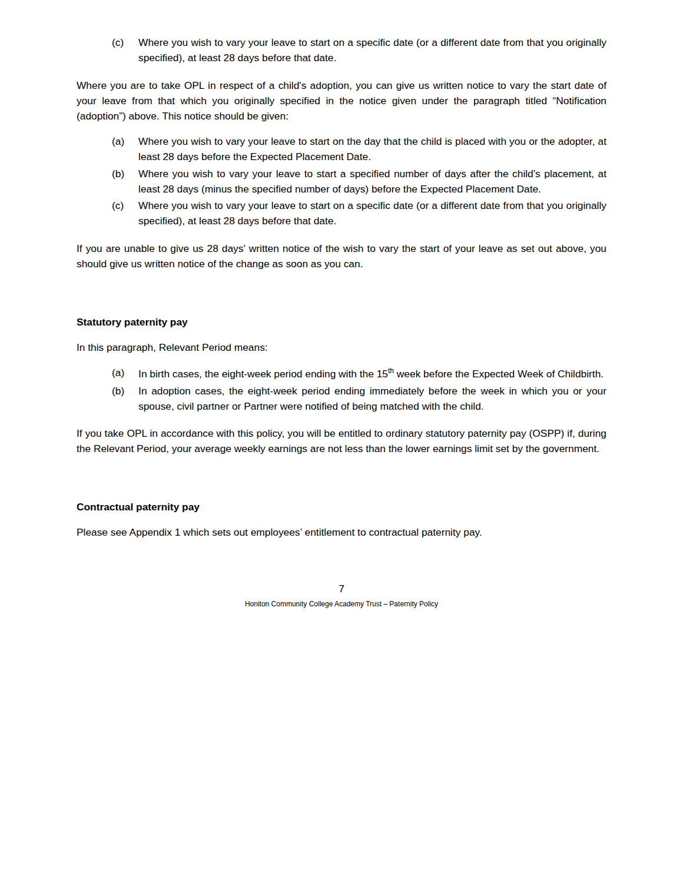(c) Where you wish to vary your leave to start on a specific date (or a different date from that you originally specified), at least 28 days before that date.
Where you are to take OPL in respect of a child's adoption, you can give us written notice to vary the start date of your leave from that which you originally specified in the notice given under the paragraph titled “Notification (adoption”) above. This notice should be given:
(a) Where you wish to vary your leave to start on the day that the child is placed with you or the adopter, at least 28 days before the Expected Placement Date.
(b) Where you wish to vary your leave to start a specified number of days after the child's placement, at least 28 days (minus the specified number of days) before the Expected Placement Date.
(c) Where you wish to vary your leave to start on a specific date (or a different date from that you originally specified), at least 28 days before that date.
If you are unable to give us 28 days' written notice of the wish to vary the start of your leave as set out above, you should give us written notice of the change as soon as you can.
Statutory paternity pay
In this paragraph, Relevant Period means:
(a) In birth cases, the eight-week period ending with the 15th week before the Expected Week of Childbirth.
(b) In adoption cases, the eight-week period ending immediately before the week in which you or your spouse, civil partner or Partner were notified of being matched with the child.
If you take OPL in accordance with this policy, you will be entitled to ordinary statutory paternity pay (OSPP) if, during the Relevant Period, your average weekly earnings are not less than the lower earnings limit set by the government.
Contractual paternity pay
Please see Appendix 1 which sets out employees’ entitlement to contractual paternity pay.
7
Honiton Community College Academy Trust – Paternity Policy